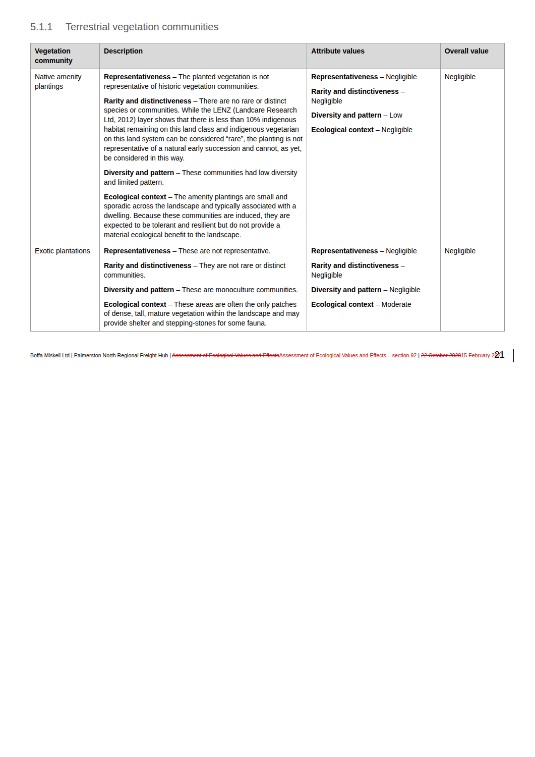5.1.1 Terrestrial vegetation communities
| Vegetation community | Description | Attribute values | Overall value |
| --- | --- | --- | --- |
| Native amenity plantings | Representativeness – The planted vegetation is not representative of historic vegetation communities. Rarity and distinctiveness – There are no rare or distinct species or communities. While the LENZ (Landcare Research Ltd, 2012) layer shows that there is less than 10% indigenous habitat remaining on this land class and indigenous vegetarian on this land system can be considered “rare”, the planting is not representative of a natural early succession and cannot, as yet, be considered in this way. Diversity and pattern – These communities had low diversity and limited pattern. Ecological context – The amenity plantings are small and sporadic across the landscape and typically associated with a dwelling. Because these communities are induced, they are expected to be tolerant and resilient but do not provide a material ecological benefit to the landscape. | Representativeness – Negligible Rarity and distinctiveness – Negligible Diversity and pattern – Low Ecological context – Negligible | Negligible |
| Exotic plantations | Representativeness – These are not representative. Rarity and distinctiveness – They are not rare or distinct communities. Diversity and pattern – These are monoculture communities. Ecological context – These areas are often the only patches of dense, tall, mature vegetation within the landscape and may provide shelter and stepping-stones for some fauna. | Representativeness – Negligible Rarity and distinctiveness – Negligible Diversity and pattern – Negligible Ecological context – Moderate | Negligible |
Boffa Miskell Ltd | Palmerston North Regional Freight Hub | Assessment of Ecological Values and Effects Assessment of Ecological Values and Effects – section 92 | 22 October 202015 February 2021 21